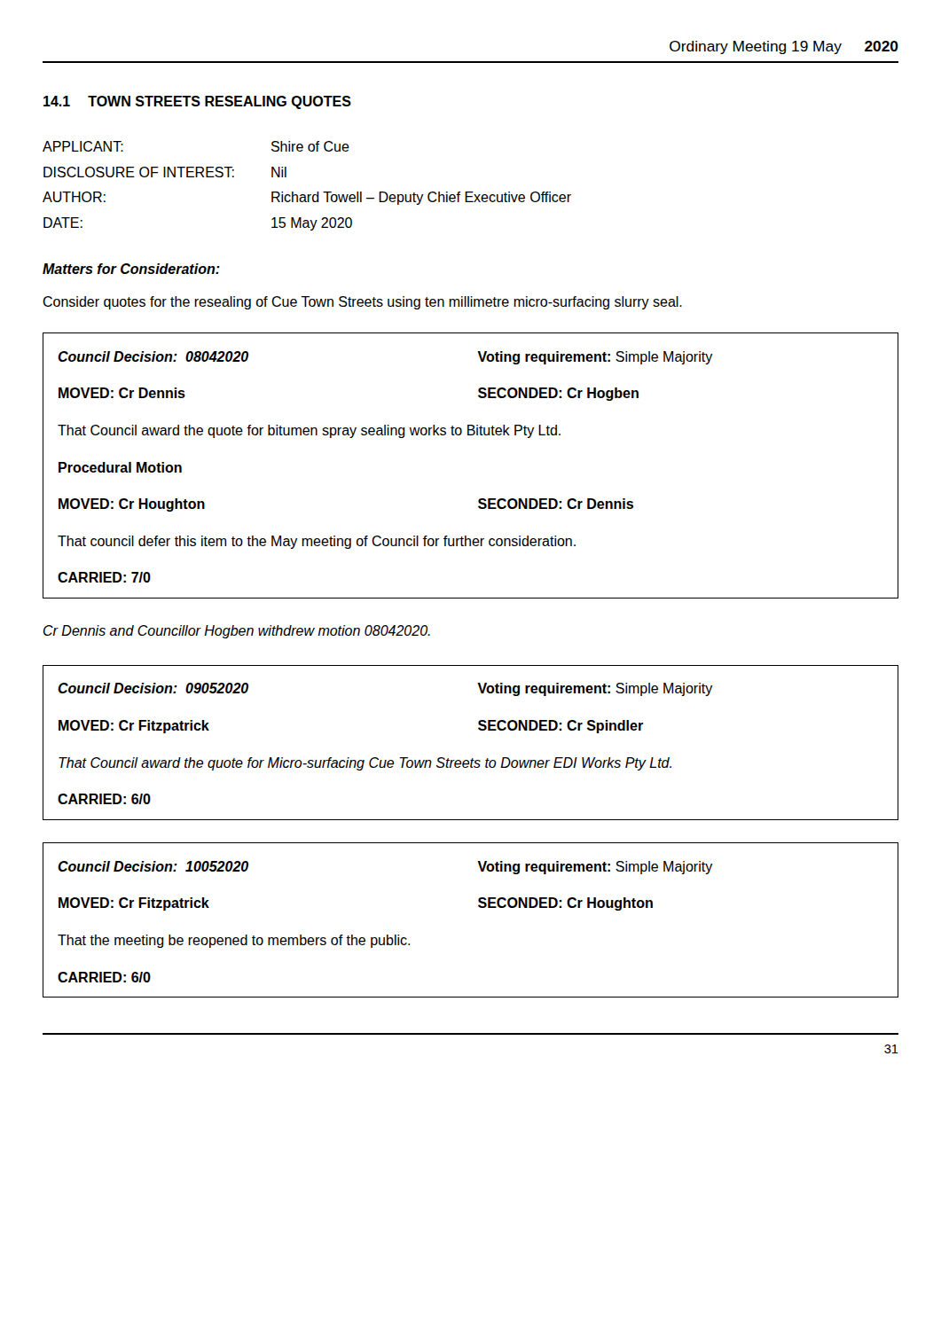Ordinary Meeting 19 May 2020
14.1 TOWN STREETS RESEALING QUOTES
| APPLICANT: | Shire of Cue |
| DISCLOSURE OF INTEREST: | Nil |
| AUTHOR: | Richard Towell – Deputy Chief Executive Officer |
| DATE: | 15 May 2020 |
Matters for Consideration:
Consider quotes for the resealing of Cue Town Streets using ten millimetre micro-surfacing slurry seal.
Council Decision: 08042020 Voting requirement: Simple Majority
MOVED: Cr Dennis SECONDED: Cr Hogben
That Council award the quote for bitumen spray sealing works to Bitutek Pty Ltd.
Procedural Motion
MOVED: Cr Houghton SECONDED: Cr Dennis
That council defer this item to the May meeting of Council for further consideration.
CARRIED: 7/0
Cr Dennis and Councillor Hogben withdrew motion 08042020.
Council Decision: 09052020 Voting requirement: Simple Majority
MOVED: Cr Fitzpatrick SECONDED: Cr Spindler
That Council award the quote for Micro-surfacing Cue Town Streets to Downer EDI Works Pty Ltd.
CARRIED: 6/0
Council Decision: 10052020 Voting requirement: Simple Majority
MOVED: Cr Fitzpatrick SECONDED: Cr Houghton
That the meeting be reopened to members of the public.
CARRIED: 6/0
31